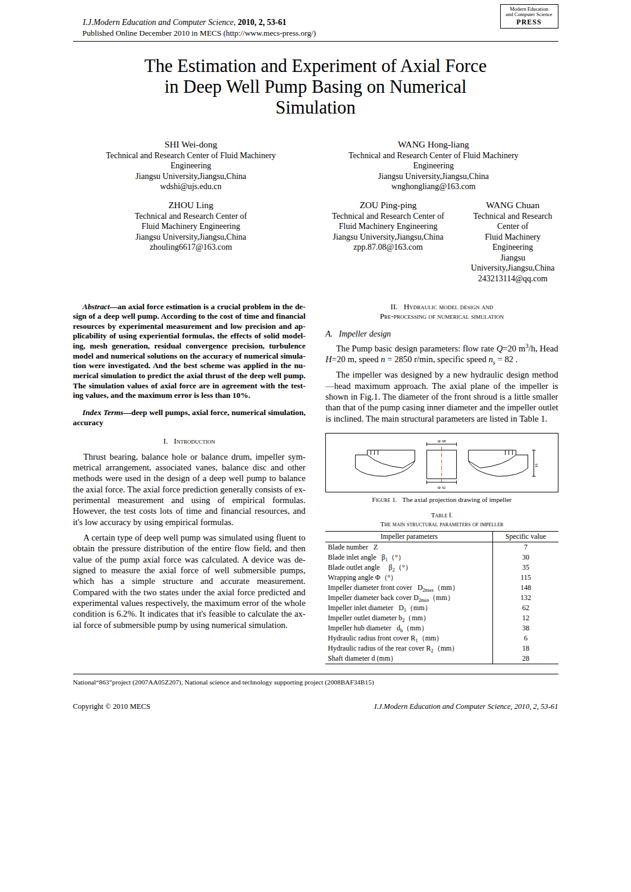Modern Education
and Computer Science PRESS
I.J.Modern Education and Computer Science, 2010, 2, 53-61
Published Online December 2010 in MECS (http://www.mecs-press.org/)
The Estimation and Experiment of Axial Force
in Deep Well Pump Basing on Numerical
Simulation
| SHI Wei-dong Technical and Research Center of Fluid Machinery Engineering Jiangsu University,Jiangsu,China wdshi@ujs.edu.cn | WANG Hong-liang Technical and Research Center of Fluid Machinery Engineering Jiangsu University,Jiangsu,China wnghongliang@163.com |
| ZHOU Ling Technical and Research Center of Fluid Machinery Engineering Jiangsu University,Jiangsu,China zhouling6617@163.com | ZOU Ping-ping Technical and Research Center of Fluid Machinery Engineering Jiangsu University,Jiangsu,China zpp.87.08@163.com | WANG Chuan Technical and Research Center of Fluid Machinery Engineering Jiangsu University,Jiangsu,China 243213114@qq.com |
Abstract—an axial force estimation is a crucial problem in the design of a deep well pump. According to the cost of time and financial resources by experimental measurement and low precision and applicability of using experiential formulas, the effects of solid modeling, mesh generation, residual convergence precision, turbulence model and numerical solutions on the accuracy of numerical simulation were investigated. And the best scheme was applied in the numerical simulation to predict the axial thrust of the deep well pump. The simulation values of axial force are in agreement with the testing values, and the maximum error is less than 10%.
Index Terms—deep well pumps, axial force, numerical simulation, accuracy
I. Introduction
Thrust bearing, balance hole or balance drum, impeller symmetrical arrangement, associated vanes, balance disc and other methods were used in the design of a deep well pump to balance the axial force. The axial force prediction generally consists of experimental measurement and using of empirical formulas. However, the test costs lots of time and financial resources, and it's low accuracy by using empirical formulas.
A certain type of deep well pump was simulated using fluent to obtain the pressure distribution of the entire flow field, and then value of the pump axial force was calculated. A device was designed to measure the axial force of well submersible pumps, which has a simple structure and accurate measurement. Compared with the two states under the axial force predicted and experimental values respectively, the maximum error of the whole condition is 6.2%. It indicates that it's feasible to calculate the axial force of submersible pump by using numerical simulation.
II. Hydraulic model design and
Pre-processing of numerical simulation
A. Impeller design
The Pump basic design parameters: flow rate Q=20 m3/h, Head H=20 m, speed n = 2850 r/min, specific speed ns = 82 .
The impeller was designed by a new hydraulic design method—head maximum approach. The axial plane of the impeller is shown in Fig.1. The diameter of the front shroud is a little smaller than that of the pump casing inner diameter and the impeller outlet is inclined. The main structural parameters are listed in Table 1.
Φ 38 Φ 32 18
Figure 1. The axial projection drawing of impeller
Table Ⅰ. The main structural parameters of impeller
| Impeller parameters | Specific value |
| --- | --- |
| Blade number Z | 7 |
| Blade inlet angle β 1 （°） | 30 |
| Blade outlet angle β 2 （°） | 35 |
| Wrapping angle Φ（°） | 115 |
| Impeller diameter front cover D 2max （mm） | 148 |
| Impeller diameter back cover D 2min （mm） | 132 |
| Impeller inlet diameter D 1 （mm） | 62 |
| Impeller outlet diameter b 2 （mm） | 12 |
| Impeller hub diameter d h （mm） | 38 |
| Hydraulic radius front cover R 1 （mm） | 6 |
| Hydraulic radius of the rear cover R 2 （mm） | 18 |
| Shaft diameter d (mm） | 28 |
National“863”project (2007AA05Z207), National science and technology supporting project (2008BAF34B15)
Copyright © 2010 MECS I.J.Modern Education and Computer Science, 2010, 2, 53-61